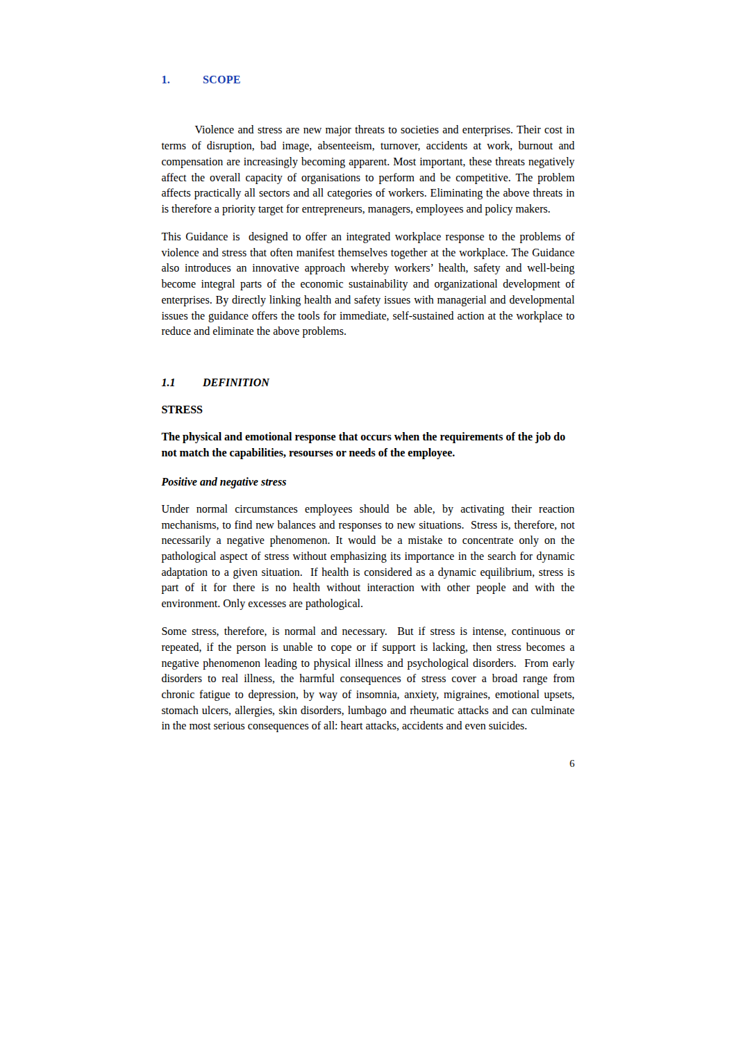1. SCOPE
Violence and stress are new major threats to societies and enterprises. Their cost in terms of disruption, bad image, absenteeism, turnover, accidents at work, burnout and compensation are increasingly becoming apparent. Most important, these threats negatively affect the overall capacity of organisations to perform and be competitive. The problem affects practically all sectors and all categories of workers. Eliminating the above threats in is therefore a priority target for entrepreneurs, managers, employees and policy makers.
This Guidance is designed to offer an integrated workplace response to the problems of violence and stress that often manifest themselves together at the workplace. The Guidance also introduces an innovative approach whereby workers’ health, safety and well-being become integral parts of the economic sustainability and organizational development of enterprises. By directly linking health and safety issues with managerial and developmental issues the guidance offers the tools for immediate, self-sustained action at the workplace to reduce and eliminate the above problems.
1.1 DEFINITION
STRESS
The physical and emotional response that occurs when the requirements of the job do not match the capabilities, resourses or needs of the employee.
Positive and negative stress
Under normal circumstances employees should be able, by activating their reaction mechanisms, to find new balances and responses to new situations. Stress is, therefore, not necessarily a negative phenomenon. It would be a mistake to concentrate only on the pathological aspect of stress without emphasizing its importance in the search for dynamic adaptation to a given situation. If health is considered as a dynamic equilibrium, stress is part of it for there is no health without interaction with other people and with the environment. Only excesses are pathological.
Some stress, therefore, is normal and necessary. But if stress is intense, continuous or repeated, if the person is unable to cope or if support is lacking, then stress becomes a negative phenomenon leading to physical illness and psychological disorders. From early disorders to real illness, the harmful consequences of stress cover a broad range from chronic fatigue to depression, by way of insomnia, anxiety, migraines, emotional upsets, stomach ulcers, allergies, skin disorders, lumbago and rheumatic attacks and can culminate in the most serious consequences of all: heart attacks, accidents and even suicides.
6